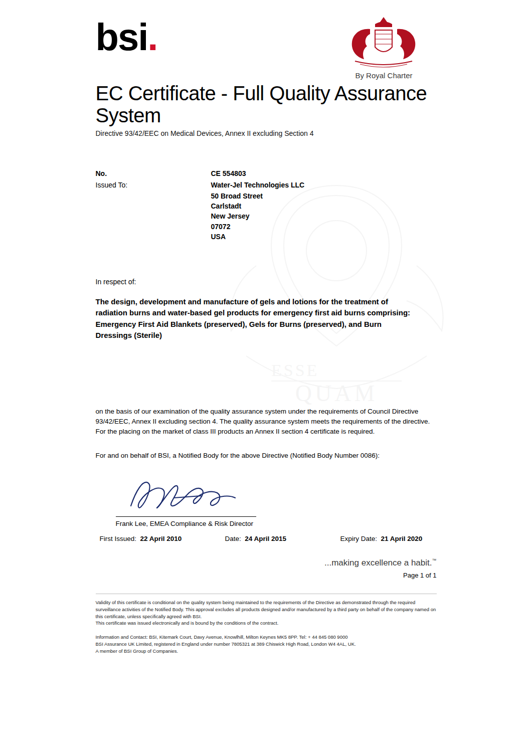QUAM ESSE
bsi.
By Royal Charter
EC Certificate - Full Quality Assurance System
Directive 93/42/EEC on Medical Devices, Annex II excluding Section 4
No.
CE 554803
Issued To:
Water-Jel Technologies LLC
50 Broad Street
Carlstadt
New Jersey
07072
USA
In respect of:
The design, development and manufacture of gels and lotions for the treatment of radiation burns and water-based gel products for emergency first aid burns comprising: Emergency First Aid Blankets (preserved), Gels for Burns (preserved), and Burn Dressings (Sterile)
on the basis of our examination of the quality assurance system under the requirements of Council Directive 93/42/EEC, Annex II excluding section 4. The quality assurance system meets the requirements of the directive. For the placing on the market of class III products an Annex II section 4 certificate is required.
For and on behalf of BSI, a Notified Body for the above Directive (Notified Body Number 0086):
Frank Lee, EMEA Compliance & Risk Director
First Issued: 22 April 2010
Date: 24 April 2015
Expiry Date: 21 April 2020
...making excellence a habit.™
Page 1 of 1
Validity of this certificate is conditional on the quality system being maintained to the requirements of the Directive as demonstrated through the required surveillance activities of the Notified Body. This approval excludes all products designed and/or manufactured by a third party on behalf of the company named on this certificate, unless specifically agreed with BSI.
This certificate was issued electronically and is bound by the conditions of the contract.
Information and Contact: BSI, Kitemark Court, Davy Avenue, Knowlhill, Milton Keynes MK5 8PP. Tel: + 44 845 080 9000
BSI Assurance UK Limited, registered in England under number 7805321 at 389 Chiswick High Road, London W4 4AL, UK.
A member of BSI Group of Companies.